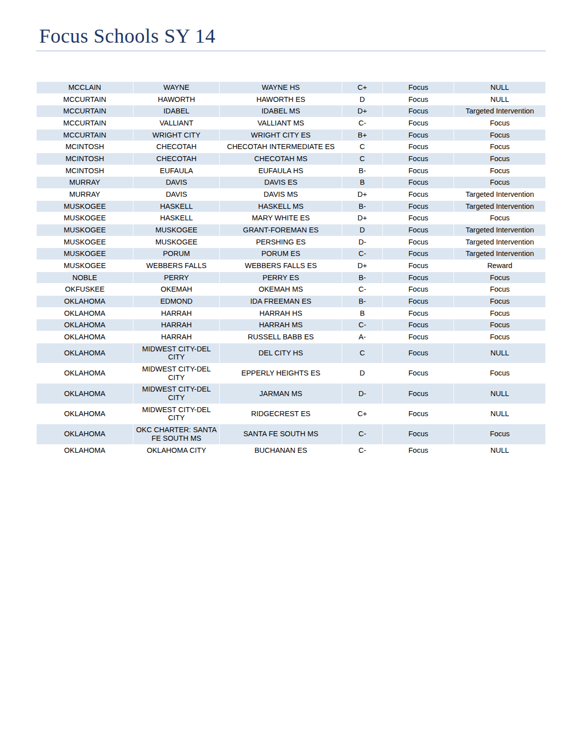Focus Schools SY 14
| MCCLAIN | WAYNE | WAYNE HS | C+ | Focus | NULL |
| MCCURTAIN | HAWORTH | HAWORTH ES | D | Focus | NULL |
| MCCURTAIN | IDABEL | IDABEL MS | D+ | Focus | Targeted Intervention |
| MCCURTAIN | VALLIANT | VALLIANT MS | C- | Focus | Focus |
| MCCURTAIN | WRIGHT CITY | WRIGHT CITY ES | B+ | Focus | Focus |
| MCINTOSH | CHECOTAH | CHECOTAH INTERMEDIATE ES | C | Focus | Focus |
| MCINTOSH | CHECOTAH | CHECOTAH MS | C | Focus | Focus |
| MCINTOSH | EUFAULA | EUFAULA HS | B- | Focus | Focus |
| MURRAY | DAVIS | DAVIS ES | B | Focus | Focus |
| MURRAY | DAVIS | DAVIS MS | D+ | Focus | Targeted Intervention |
| MUSKOGEE | HASKELL | HASKELL MS | B- | Focus | Targeted Intervention |
| MUSKOGEE | HASKELL | MARY WHITE ES | D+ | Focus | Focus |
| MUSKOGEE | MUSKOGEE | GRANT-FOREMAN ES | D | Focus | Targeted Intervention |
| MUSKOGEE | MUSKOGEE | PERSHING ES | D- | Focus | Targeted Intervention |
| MUSKOGEE | PORUM | PORUM ES | C- | Focus | Targeted Intervention |
| MUSKOGEE | WEBBERS FALLS | WEBBERS FALLS ES | D+ | Focus | Reward |
| NOBLE | PERRY | PERRY ES | B- | Focus | Focus |
| OKFUSKEE | OKEMAH | OKEMAH MS | C- | Focus | Focus |
| OKLAHOMA | EDMOND | IDA FREEMAN ES | B- | Focus | Focus |
| OKLAHOMA | HARRAH | HARRAH HS | B | Focus | Focus |
| OKLAHOMA | HARRAH | HARRAH MS | C- | Focus | Focus |
| OKLAHOMA | HARRAH | RUSSELL BABB ES | A- | Focus | Focus |
| OKLAHOMA | MIDWEST CITY-DEL CITY | DEL CITY HS | C | Focus | NULL |
| OKLAHOMA | MIDWEST CITY-DEL CITY | EPPERLY HEIGHTS ES | D | Focus | Focus |
| OKLAHOMA | MIDWEST CITY-DEL CITY | JARMAN MS | D- | Focus | NULL |
| OKLAHOMA | MIDWEST CITY-DEL CITY | RIDGECREST ES | C+ | Focus | NULL |
| OKLAHOMA | OKC CHARTER: SANTA FE SOUTH MS | SANTA FE SOUTH MS | C- | Focus | Focus |
| OKLAHOMA | OKLAHOMA CITY | BUCHANAN ES | C- | Focus | NULL |